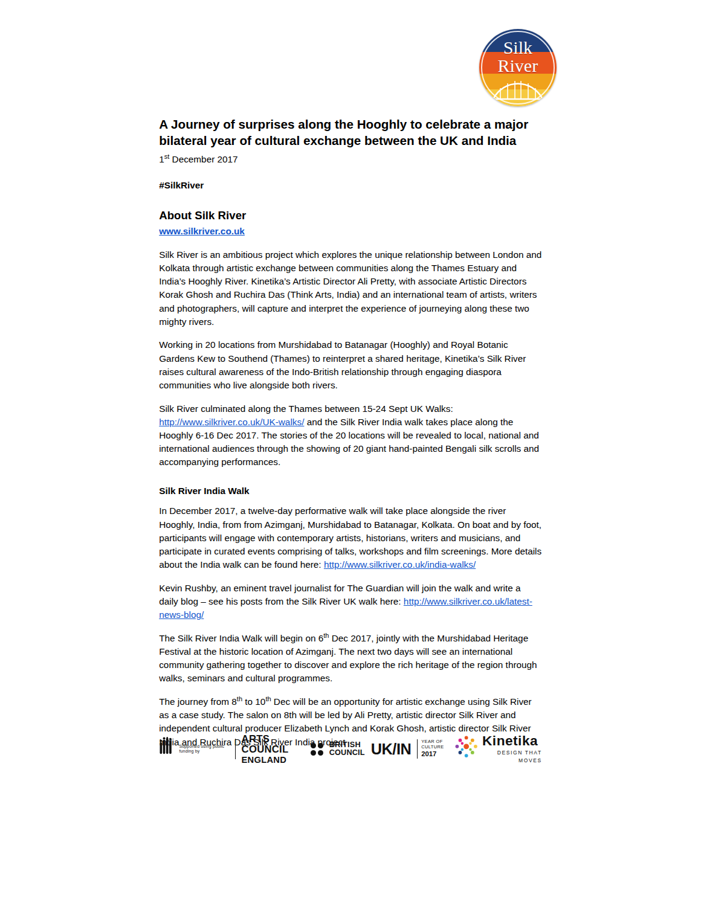Silk
River
A Journey of surprises along the Hooghly to celebrate a major bilateral year of cultural exchange between the UK and India
1st December 2017
#SilkRiver
About Silk River
www.silkriver.co.uk
Silk River is an ambitious project which explores the unique relationship between London and Kolkata through artistic exchange between communities along the Thames Estuary and India’s Hooghly River. Kinetika’s Artistic Director Ali Pretty, with associate Artistic Directors Korak Ghosh and Ruchira Das (Think Arts, India) and an international team of artists, writers and photographers, will capture and interpret the experience of journeying along these two mighty rivers.
Working in 20 locations from Murshidabad to Batanagar (Hooghly) and Royal Botanic Gardens Kew to Southend (Thames) to reinterpret a shared heritage, Kinetika’s Silk River raises cultural awareness of the Indo-British relationship through engaging diaspora communities who live alongside both rivers.
Silk River culminated along the Thames between 15-24 Sept UK Walks: http://www.silkriver.co.uk/UK-walks/ and the Silk River India walk takes place along the Hooghly 6-16 Dec 2017. The stories of the 20 locations will be revealed to local, national and international audiences through the showing of 20 giant hand-painted Bengali silk scrolls and accompanying performances.
Silk River India Walk
In December 2017, a twelve-day performative walk will take place alongside the river Hooghly, India, from from Azimganj, Murshidabad to Batanagar, Kolkata. On boat and by foot, participants will engage with contemporary artists, historians, writers and musicians, and participate in curated events comprising of talks, workshops and film screenings. More details about the India walk can be found here: http://www.silkriver.co.uk/india-walks/
Kevin Rushby, an eminent travel journalist for The Guardian will join the walk and write a daily blog – see his posts from the Silk River UK walk here: http://www.silkriver.co.uk/latest-news-blog/
The Silk River India Walk will begin on 6th Dec 2017, jointly with the Murshidabad Heritage Festival at the historic location of Azimganj. The next two days will see an international community gathering together to discover and explore the rich heritage of the region through walks, seminars and cultural programmes.
The journey from 8th to 10th Dec will be an opportunity for artistic exchange using Silk River as a case study. The salon on 8th will be led by Ali Pretty, artistic director Silk River and independent cultural producer Elizabeth Lynch and Korak Ghosh, artistic director Silk River India and Ruchira Das Silk River India project
Supported using public funding by
ARTS COUNCIL
ENGLAND
BRITISH
COUNCIL
UK/IN
YEAR OF
CULTURE
2017
Kinetika
DESIGN THAT MOVES